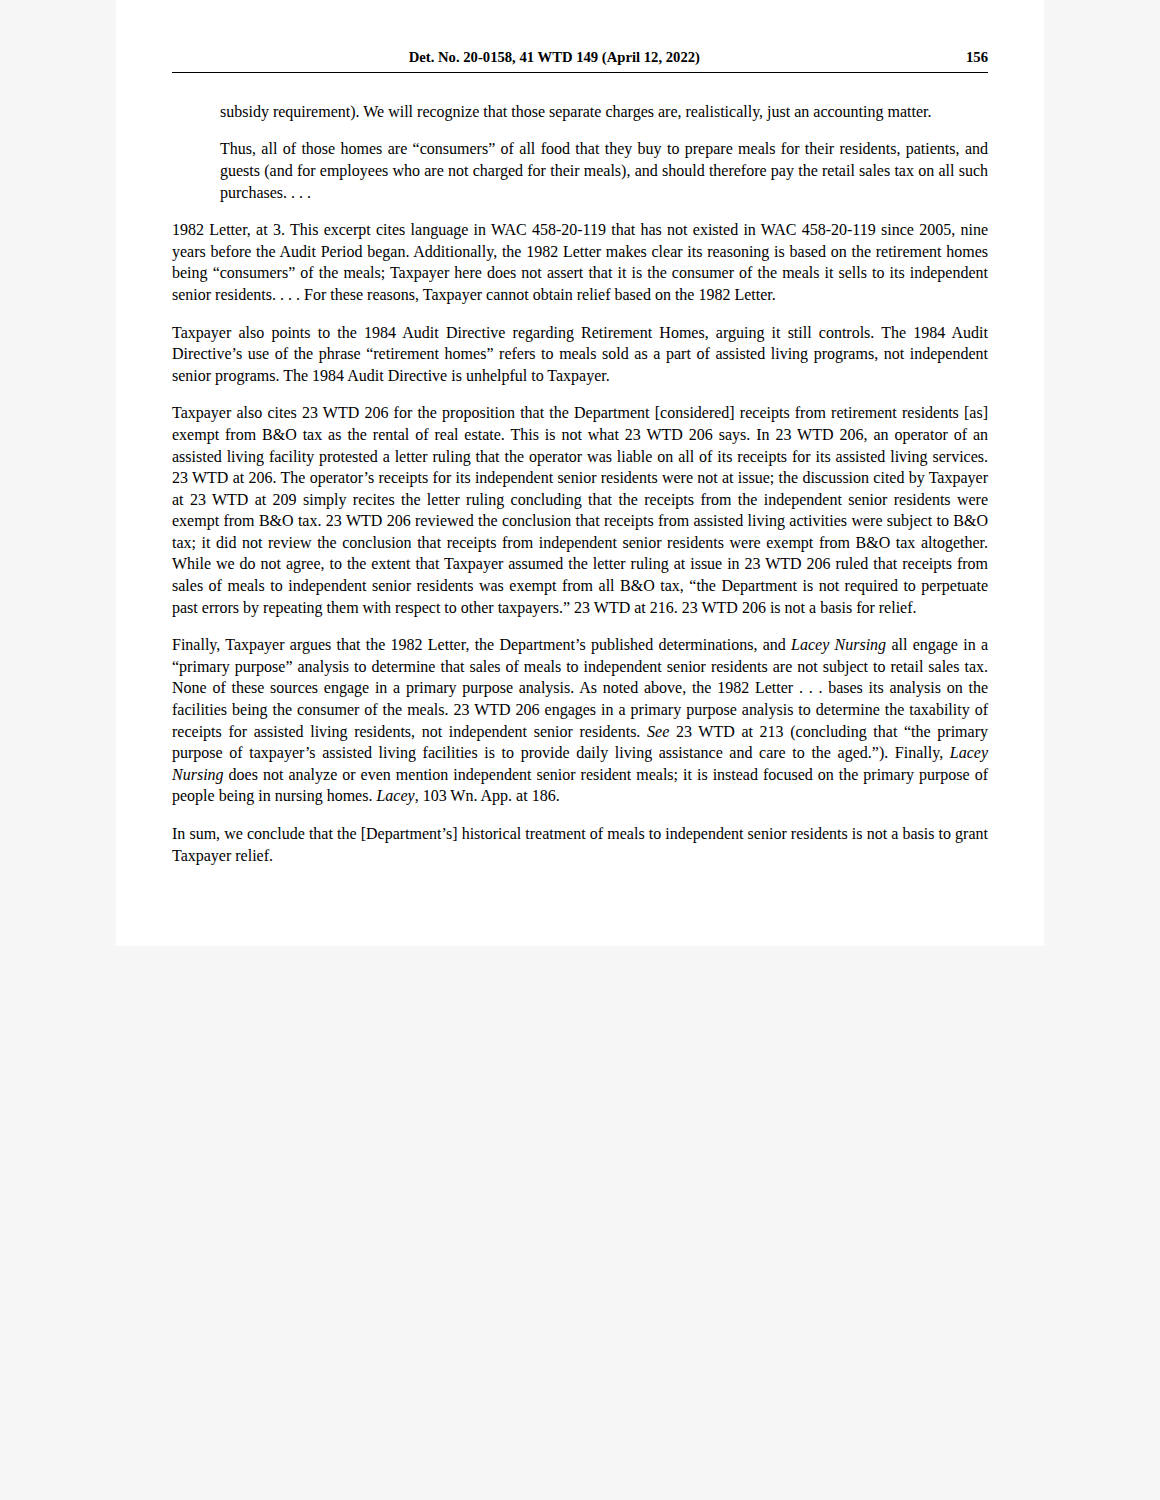Det. No. 20-0158, 41 WTD 149 (April 12, 2022) 156
subsidy requirement). We will recognize that those separate charges are, realistically, just an accounting matter.
Thus, all of those homes are “consumers” of all food that they buy to prepare meals for their residents, patients, and guests (and for employees who are not charged for their meals), and should therefore pay the retail sales tax on all such purchases. . . .
1982 Letter, at 3. This excerpt cites language in WAC 458-20-119 that has not existed in WAC 458-20-119 since 2005, nine years before the Audit Period began. Additionally, the 1982 Letter makes clear its reasoning is based on the retirement homes being “consumers” of the meals; Taxpayer here does not assert that it is the consumer of the meals it sells to its independent senior residents. . . . For these reasons, Taxpayer cannot obtain relief based on the 1982 Letter.
Taxpayer also points to the 1984 Audit Directive regarding Retirement Homes, arguing it still controls. The 1984 Audit Directive’s use of the phrase “retirement homes” refers to meals sold as a part of assisted living programs, not independent senior programs. The 1984 Audit Directive is unhelpful to Taxpayer.
Taxpayer also cites 23 WTD 206 for the proposition that the Department [considered] receipts from retirement residents [as] exempt from B&O tax as the rental of real estate. This is not what 23 WTD 206 says. In 23 WTD 206, an operator of an assisted living facility protested a letter ruling that the operator was liable on all of its receipts for its assisted living services. 23 WTD at 206. The operator’s receipts for its independent senior residents were not at issue; the discussion cited by Taxpayer at 23 WTD at 209 simply recites the letter ruling concluding that the receipts from the independent senior residents were exempt from B&O tax. 23 WTD 206 reviewed the conclusion that receipts from assisted living activities were subject to B&O tax; it did not review the conclusion that receipts from independent senior residents were exempt from B&O tax altogether. While we do not agree, to the extent that Taxpayer assumed the letter ruling at issue in 23 WTD 206 ruled that receipts from sales of meals to independent senior residents was exempt from all B&O tax, “the Department is not required to perpetuate past errors by repeating them with respect to other taxpayers.” 23 WTD at 216. 23 WTD 206 is not a basis for relief.
Finally, Taxpayer argues that the 1982 Letter, the Department’s published determinations, and Lacey Nursing all engage in a “primary purpose” analysis to determine that sales of meals to independent senior residents are not subject to retail sales tax. None of these sources engage in a primary purpose analysis. As noted above, the 1982 Letter . . . bases its analysis on the facilities being the consumer of the meals. 23 WTD 206 engages in a primary purpose analysis to determine the taxability of receipts for assisted living residents, not independent senior residents. See 23 WTD at 213 (concluding that “the primary purpose of taxpayer’s assisted living facilities is to provide daily living assistance and care to the aged.”). Finally, Lacey Nursing does not analyze or even mention independent senior resident meals; it is instead focused on the primary purpose of people being in nursing homes. Lacey, 103 Wn. App. at 186.
In sum, we conclude that the [Department’s] historical treatment of meals to independent senior residents is not a basis to grant Taxpayer relief.